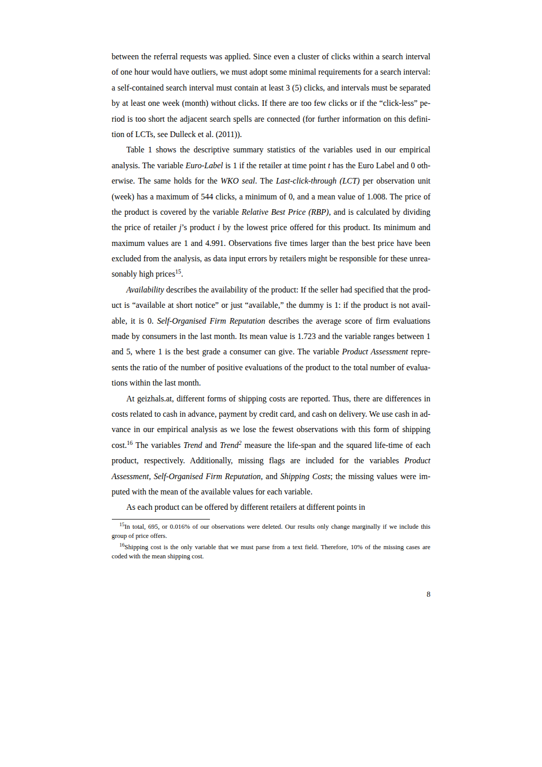between the referral requests was applied. Since even a cluster of clicks within a search interval of one hour would have outliers, we must adopt some minimal requirements for a search interval: a self-contained search interval must contain at least 3 (5) clicks, and intervals must be separated by at least one week (month) without clicks. If there are too few clicks or if the “click-less” period is too short the adjacent search spells are connected (for further information on this definition of LCTs, see Dulleck et al. (2011)).
Table 1 shows the descriptive summary statistics of the variables used in our empirical analysis. The variable Euro-Label is 1 if the retailer at time point t has the Euro Label and 0 otherwise. The same holds for the WKO seal. The Last-click-through (LCT) per observation unit (week) has a maximum of 544 clicks, a minimum of 0, and a mean value of 1.008. The price of the product is covered by the variable Relative Best Price (RBP), and is calculated by dividing the price of retailer j’s product i by the lowest price offered for this product. Its minimum and maximum values are 1 and 4.991. Observations five times larger than the best price have been excluded from the analysis, as data input errors by retailers might be responsible for these unreasonably high prices15.
Availability describes the availability of the product: If the seller had specified that the product is “available at short notice” or just “available,” the dummy is 1: if the product is not available, it is 0. Self-Organised Firm Reputation describes the average score of firm evaluations made by consumers in the last month. Its mean value is 1.723 and the variable ranges between 1 and 5, where 1 is the best grade a consumer can give. The variable Product Assessment represents the ratio of the number of positive evaluations of the product to the total number of evaluations within the last month.
At geizhals.at, different forms of shipping costs are reported. Thus, there are differences in costs related to cash in advance, payment by credit card, and cash on delivery. We use cash in advance in our empirical analysis as we lose the fewest observations with this form of shipping cost.16 The variables Trend and Trend2 measure the life-span and the squared life-time of each product, respectively. Additionally, missing flags are included for the variables Product Assessment, Self-Organised Firm Reputation, and Shipping Costs; the missing values were imputed with the mean of the available values for each variable.
As each product can be offered by different retailers at different points in
15In total, 695, or 0.016% of our observations were deleted. Our results only change marginally if we include this group of price offers.
16Shipping cost is the only variable that we must parse from a text field. Therefore, 10% of the missing cases are coded with the mean shipping cost.
8